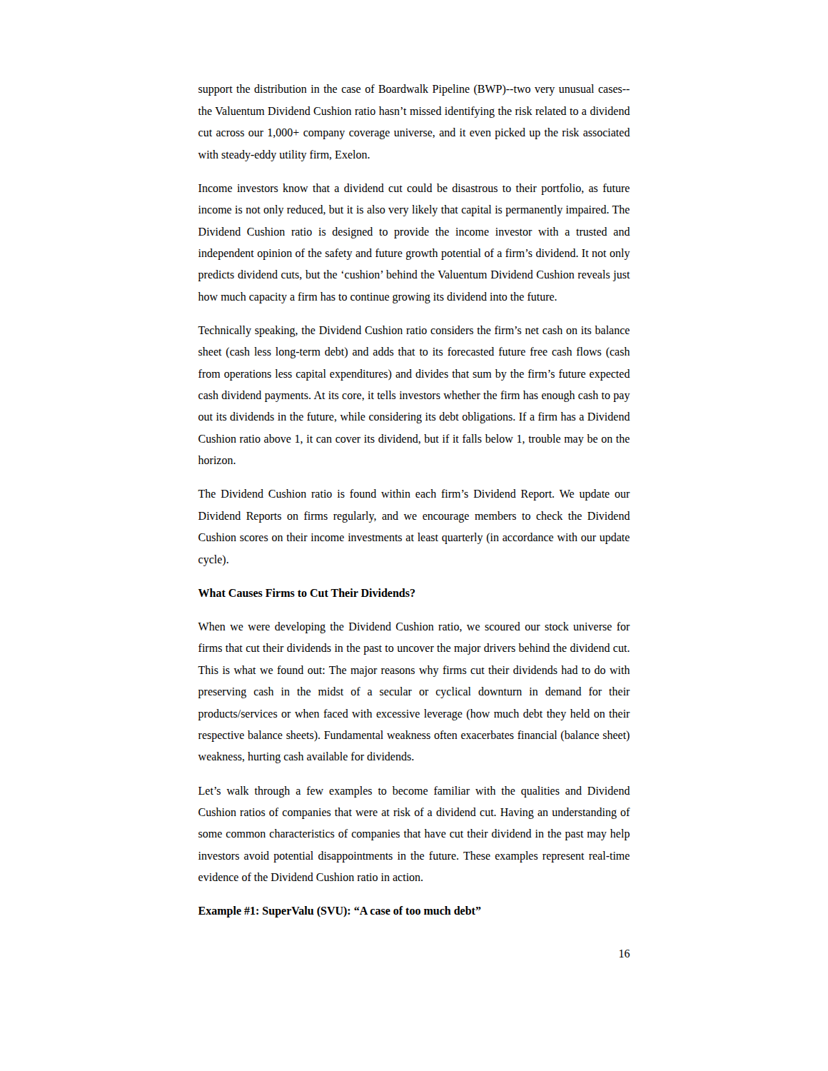support the distribution in the case of Boardwalk Pipeline (BWP)--two very unusual cases--the Valuentum Dividend Cushion ratio hasn’t missed identifying the risk related to a dividend cut across our 1,000+ company coverage universe, and it even picked up the risk associated with steady-eddy utility firm, Exelon.
Income investors know that a dividend cut could be disastrous to their portfolio, as future income is not only reduced, but it is also very likely that capital is permanently impaired. The Dividend Cushion ratio is designed to provide the income investor with a trusted and independent opinion of the safety and future growth potential of a firm’s dividend. It not only predicts dividend cuts, but the ‘cushion’ behind the Valuentum Dividend Cushion reveals just how much capacity a firm has to continue growing its dividend into the future.
Technically speaking, the Dividend Cushion ratio considers the firm’s net cash on its balance sheet (cash less long-term debt) and adds that to its forecasted future free cash flows (cash from operations less capital expenditures) and divides that sum by the firm’s future expected cash dividend payments. At its core, it tells investors whether the firm has enough cash to pay out its dividends in the future, while considering its debt obligations. If a firm has a Dividend Cushion ratio above 1, it can cover its dividend, but if it falls below 1, trouble may be on the horizon.
The Dividend Cushion ratio is found within each firm’s Dividend Report. We update our Dividend Reports on firms regularly, and we encourage members to check the Dividend Cushion scores on their income investments at least quarterly (in accordance with our update cycle).
What Causes Firms to Cut Their Dividends?
When we were developing the Dividend Cushion ratio, we scoured our stock universe for firms that cut their dividends in the past to uncover the major drivers behind the dividend cut. This is what we found out: The major reasons why firms cut their dividends had to do with preserving cash in the midst of a secular or cyclical downturn in demand for their products/services or when faced with excessive leverage (how much debt they held on their respective balance sheets). Fundamental weakness often exacerbates financial (balance sheet) weakness, hurting cash available for dividends.
Let’s walk through a few examples to become familiar with the qualities and Dividend Cushion ratios of companies that were at risk of a dividend cut. Having an understanding of some common characteristics of companies that have cut their dividend in the past may help investors avoid potential disappointments in the future. These examples represent real-time evidence of the Dividend Cushion ratio in action.
Example #1: SuperValu (SVU): “A case of too much debt”
16